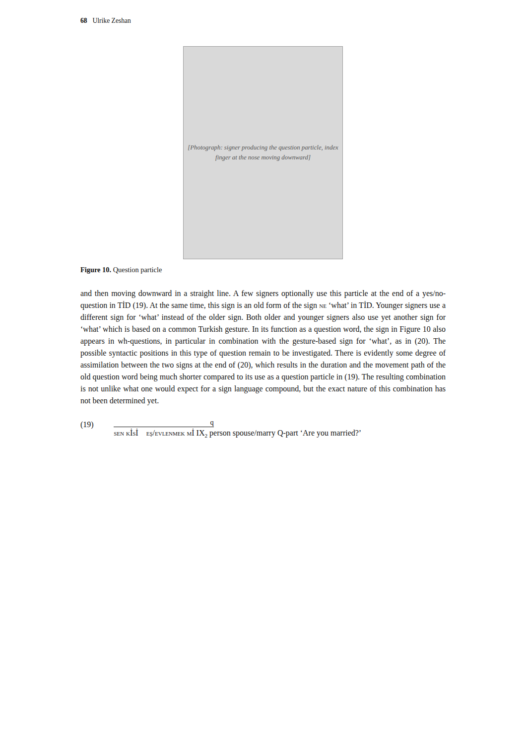68 Ulrike Zeshan
[Photograph: signer producing the question particle, index finger at the nose moving downward]
Figure 10. Question particle
and then moving downward in a straight line. A few signers optionally use this particle at the end of a yes/no-question in TİD (19). At the same time, this sign is an old form of the sign ne ‘what’ in TİD. Younger signers use a different sign for ‘what’ instead of the older sign. Both older and younger signers also use yet another sign for ‘what’ which is based on a common Turkish gesture. In its function as a question word, the sign in Figure 10 also appears in wh-questions, in particular in combination with the gesture-based sign for ‘what’, as in (20). The possible syntactic positions in this type of question remain to be investigated. There is evidently some degree of assimilation between the two signs at the end of (20), which results in the duration and the movement path of the old question word being much shorter compared to its use as a question particle in (19). The resulting combination is not unlike what one would expect for a sign language compound, but the exact nature of this combination has not been determined yet.
(19)
q sen kİsİ eş/evlenmek mİ IX2 person spouse/marry Q-part ‘Are you married?’